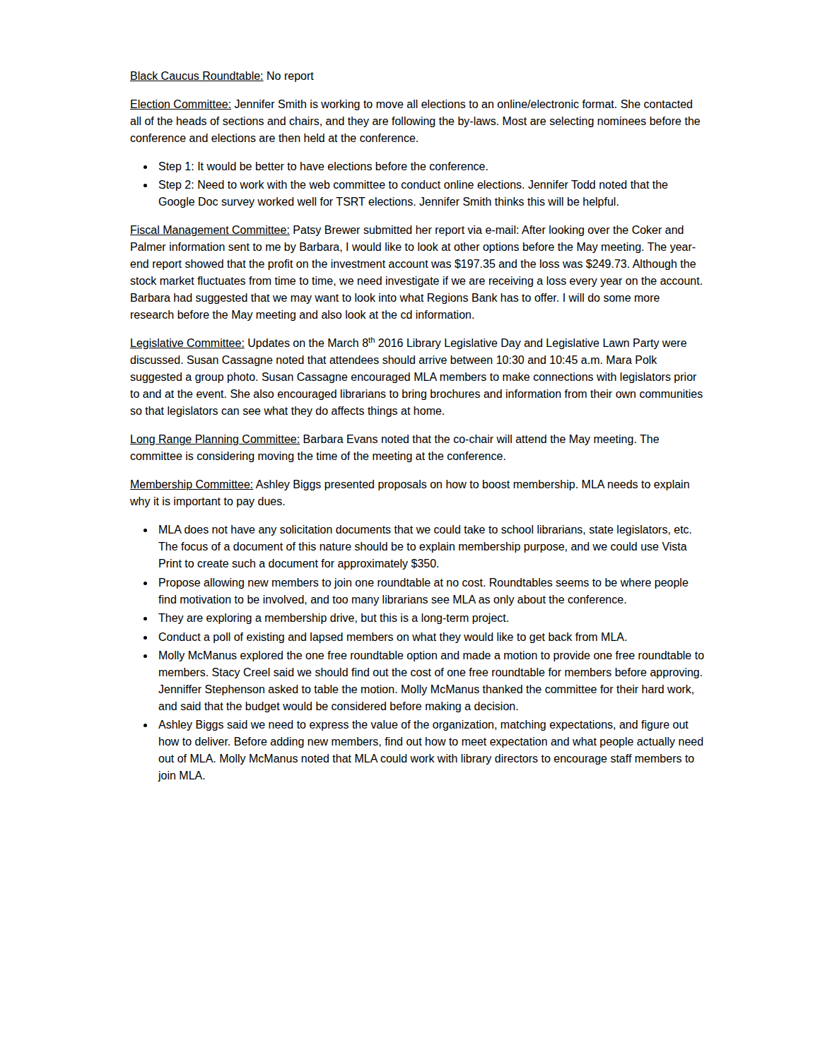Black Caucus Roundtable: No report
Election Committee: Jennifer Smith is working to move all elections to an online/electronic format. She contacted all of the heads of sections and chairs, and they are following the by-laws. Most are selecting nominees before the conference and elections are then held at the conference.
Step 1: It would be better to have elections before the conference.
Step 2: Need to work with the web committee to conduct online elections. Jennifer Todd noted that the Google Doc survey worked well for TSRT elections. Jennifer Smith thinks this will be helpful.
Fiscal Management Committee: Patsy Brewer submitted her report via e-mail: After looking over the Coker and Palmer information sent to me by Barbara, I would like to look at other options before the May meeting. The year-end report showed that the profit on the investment account was $197.35 and the loss was $249.73. Although the stock market fluctuates from time to time, we need investigate if we are receiving a loss every year on the account. Barbara had suggested that we may want to look into what Regions Bank has to offer. I will do some more research before the May meeting and also look at the cd information.
Legislative Committee: Updates on the March 8th 2016 Library Legislative Day and Legislative Lawn Party were discussed. Susan Cassagne noted that attendees should arrive between 10:30 and 10:45 a.m. Mara Polk suggested a group photo. Susan Cassagne encouraged MLA members to make connections with legislators prior to and at the event. She also encouraged librarians to bring brochures and information from their own communities so that legislators can see what they do affects things at home.
Long Range Planning Committee: Barbara Evans noted that the co-chair will attend the May meeting. The committee is considering moving the time of the meeting at the conference.
Membership Committee: Ashley Biggs presented proposals on how to boost membership. MLA needs to explain why it is important to pay dues.
MLA does not have any solicitation documents that we could take to school librarians, state legislators, etc. The focus of a document of this nature should be to explain membership purpose, and we could use Vista Print to create such a document for approximately $350.
Propose allowing new members to join one roundtable at no cost. Roundtables seems to be where people find motivation to be involved, and too many librarians see MLA as only about the conference.
They are exploring a membership drive, but this is a long-term project.
Conduct a poll of existing and lapsed members on what they would like to get back from MLA.
Molly McManus explored the one free roundtable option and made a motion to provide one free roundtable to members. Stacy Creel said we should find out the cost of one free roundtable for members before approving. Jenniffer Stephenson asked to table the motion. Molly McManus thanked the committee for their hard work, and said that the budget would be considered before making a decision.
Ashley Biggs said we need to express the value of the organization, matching expectations, and figure out how to deliver. Before adding new members, find out how to meet expectation and what people actually need out of MLA. Molly McManus noted that MLA could work with library directors to encourage staff members to join MLA.